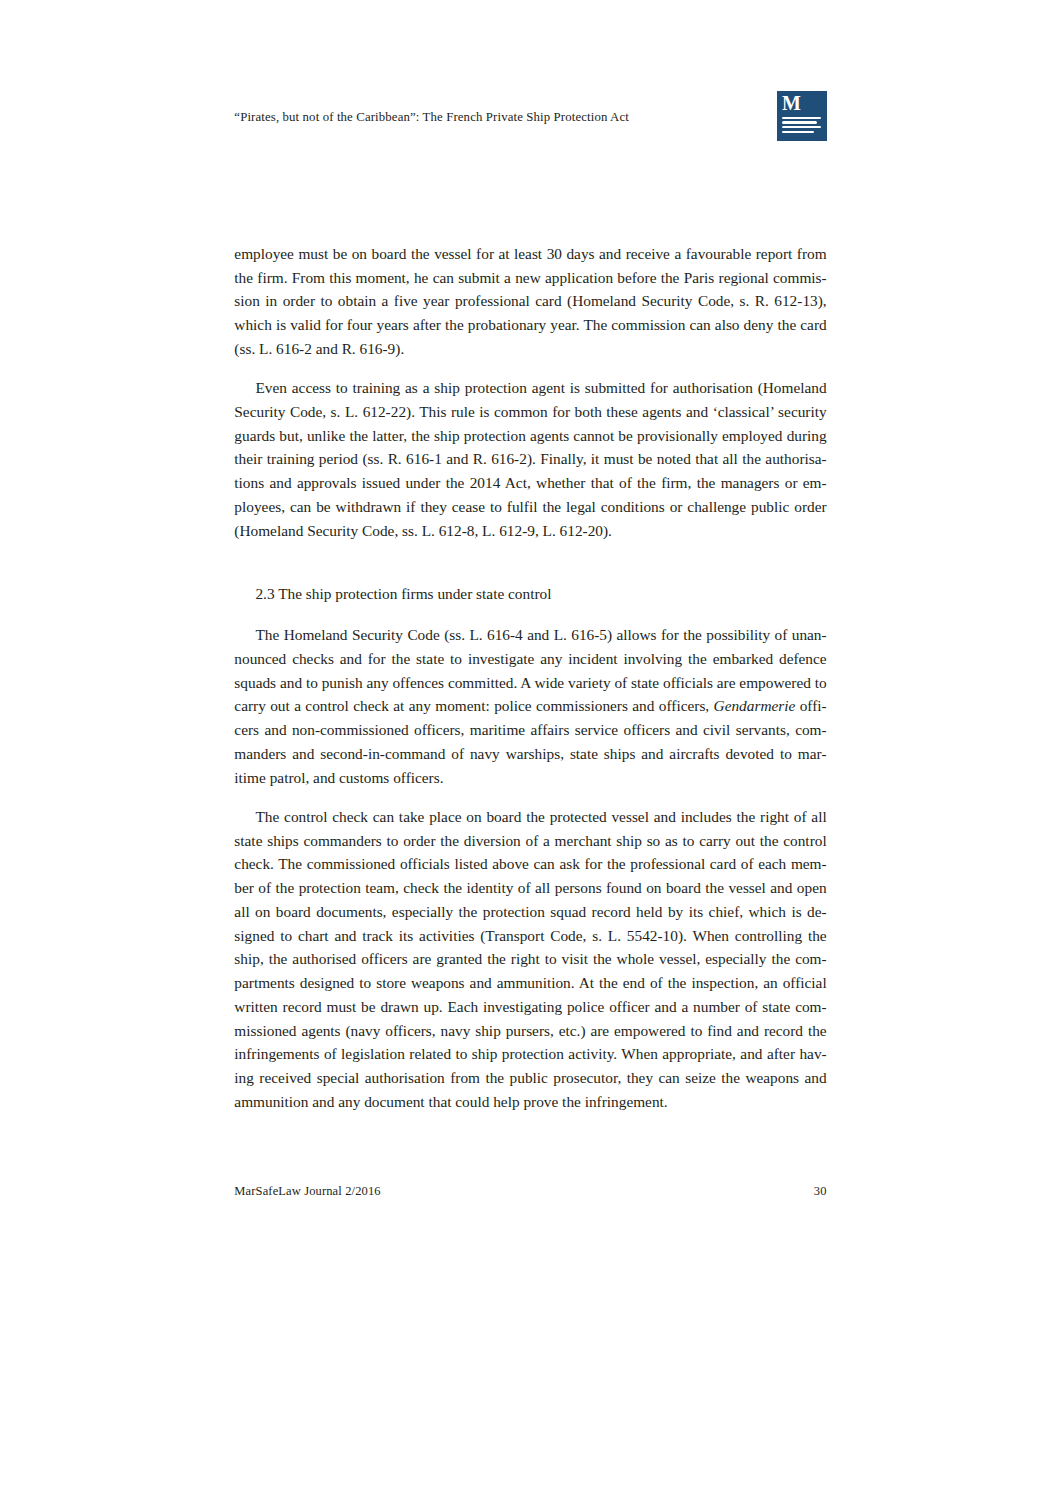“Pirates, but not of the Caribbean”: The French Private Ship Protection Act
M
employee must be on board the vessel for at least 30 days and receive a favourable report from the firm. From this moment, he can submit a new application before the Paris regional commission in order to obtain a five year professional card (Homeland Security Code, s. R. 612-13), which is valid for four years after the probationary year. The commission can also deny the card (ss. L. 616-2 and R. 616-9).
Even access to training as a ship protection agent is submitted for authorisation (Homeland Security Code, s. L. 612-22). This rule is common for both these agents and ‘classical’ security guards but, unlike the latter, the ship protection agents cannot be provisionally employed during their training period (ss. R. 616-1 and R. 616-2). Finally, it must be noted that all the authorisations and approvals issued under the 2014 Act, whether that of the firm, the managers or employees, can be withdrawn if they cease to fulfil the legal conditions or challenge public order (Homeland Security Code, ss. L. 612-8, L. 612-9, L. 612-20).
2.3 The ship protection firms under state control
The Homeland Security Code (ss. L. 616-4 and L. 616-5) allows for the possibility of unannounced checks and for the state to investigate any incident involving the embarked defence squads and to punish any offences committed. A wide variety of state officials are empowered to carry out a control check at any moment: police commissioners and officers, Gendarmerie officers and non-commissioned officers, maritime affairs service officers and civil servants, commanders and second-in-command of navy warships, state ships and aircrafts devoted to maritime patrol, and customs officers.
The control check can take place on board the protected vessel and includes the right of all state ships commanders to order the diversion of a merchant ship so as to carry out the control check. The commissioned officials listed above can ask for the professional card of each member of the protection team, check the identity of all persons found on board the vessel and open all on board documents, especially the protection squad record held by its chief, which is designed to chart and track its activities (Transport Code, s. L. 5542-10). When controlling the ship, the authorised officers are granted the right to visit the whole vessel, especially the compartments designed to store weapons and ammunition. At the end of the inspection, an official written record must be drawn up. Each investigating police officer and a number of state commissioned agents (navy officers, navy ship pursers, etc.) are empowered to find and record the infringements of legislation related to ship protection activity. When appropriate, and after having received special authorisation from the public prosecutor, they can seize the weapons and ammunition and any document that could help prove the infringement.
MarSafeLaw Journal 2/2016
30